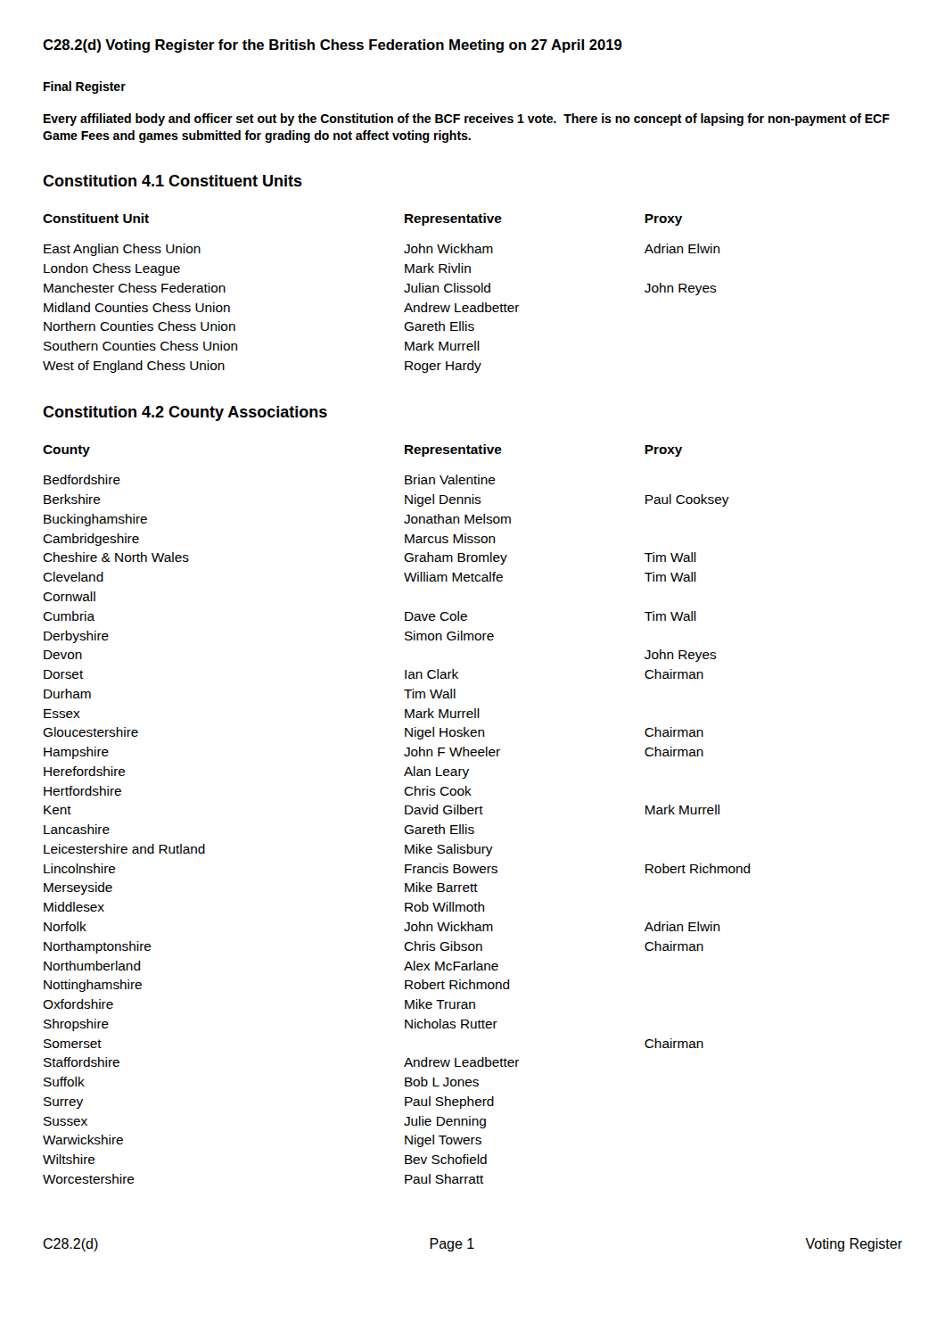C28.2(d) Voting Register for the British Chess Federation Meeting on 27 April 2019
Final Register
Every affiliated body and officer set out by the Constitution of the BCF receives 1 vote. There is no concept of lapsing for non-payment of ECF Game Fees and games submitted for grading do not affect voting rights.
Constitution 4.1 Constituent Units
| Constituent Unit | Representative | Proxy |
| --- | --- | --- |
| East Anglian Chess Union | John Wickham | Adrian Elwin |
| London Chess League | Mark Rivlin | |
| Manchester Chess Federation | Julian Clissold | John Reyes |
| Midland Counties Chess Union | Andrew Leadbetter | |
| Northern Counties Chess Union | Gareth Ellis | |
| Southern Counties Chess Union | Mark Murrell | |
| West of England Chess Union | Roger Hardy | |
Constitution 4.2 County Associations
| County | Representative | Proxy |
| --- | --- | --- |
| Bedfordshire | Brian Valentine | |
| Berkshire | Nigel Dennis | Paul Cooksey |
| Buckinghamshire | Jonathan Melsom | |
| Cambridgeshire | Marcus Misson | |
| Cheshire & North Wales | Graham Bromley | Tim Wall |
| Cleveland | William Metcalfe | Tim Wall |
| Cornwall | | |
| Cumbria | Dave Cole | Tim Wall |
| Derbyshire | Simon Gilmore | |
| Devon | | John Reyes |
| Dorset | Ian Clark | Chairman |
| Durham | Tim Wall | |
| Essex | Mark Murrell | |
| Gloucestershire | Nigel Hosken | Chairman |
| Hampshire | John F Wheeler | Chairman |
| Herefordshire | Alan Leary | |
| Hertfordshire | Chris Cook | |
| Kent | David Gilbert | Mark Murrell |
| Lancashire | Gareth Ellis | |
| Leicestershire and Rutland | Mike Salisbury | |
| Lincolnshire | Francis Bowers | Robert Richmond |
| Merseyside | Mike Barrett | |
| Middlesex | Rob Willmoth | |
| Norfolk | John Wickham | Adrian Elwin |
| Northamptonshire | Chris Gibson | Chairman |
| Northumberland | Alex McFarlane | |
| Nottinghamshire | Robert Richmond | |
| Oxfordshire | Mike Truran | |
| Shropshire | Nicholas Rutter | |
| Somerset | | Chairman |
| Staffordshire | Andrew Leadbetter | |
| Suffolk | Bob L Jones | |
| Surrey | Paul Shepherd | |
| Sussex | Julie Denning | |
| Warwickshire | Nigel Towers | |
| Wiltshire | Bev Schofield | |
| Worcestershire | Paul Sharratt | |
C28.2(d)
Page 1
Voting Register